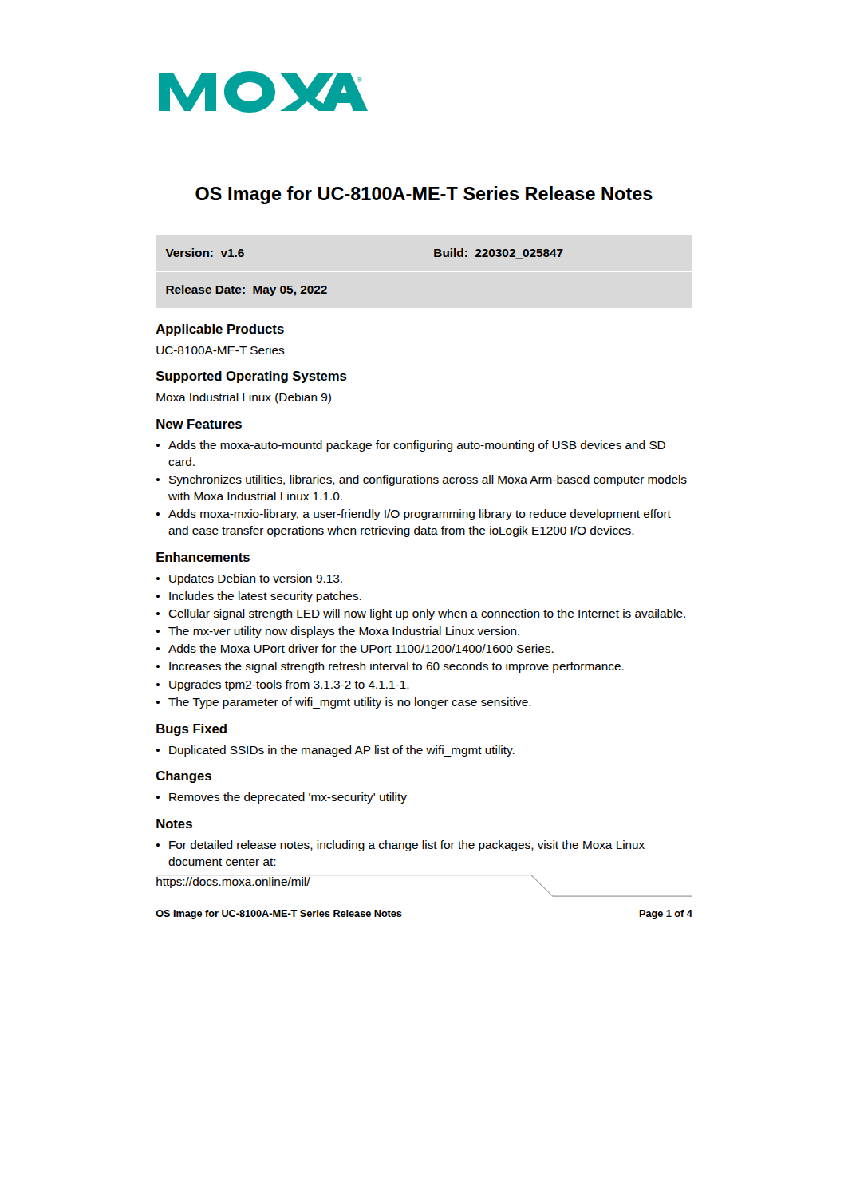®
OS Image for UC-8100A-ME-T Series Release Notes
| Version: v1.6 | Build: 220302_025847 |
| Release Date: May 05, 2022 |
Applicable Products
UC-8100A-ME-T Series
Supported Operating Systems
Moxa Industrial Linux (Debian 9)
New Features
Adds the moxa-auto-mountd package for configuring auto-mounting of USB devices and SD card.
Synchronizes utilities, libraries, and configurations across all Moxa Arm-based computer models with Moxa Industrial Linux 1.1.0.
Adds moxa-mxio-library, a user-friendly I/O programming library to reduce development effort and ease transfer operations when retrieving data from the ioLogik E1200 I/O devices.
Enhancements
Updates Debian to version 9.13.
Includes the latest security patches.
Cellular signal strength LED will now light up only when a connection to the Internet is available.
The mx-ver utility now displays the Moxa Industrial Linux version.
Adds the Moxa UPort driver for the UPort 1100/1200/1400/1600 Series.
Increases the signal strength refresh interval to 60 seconds to improve performance.
Upgrades tpm2-tools from 3.1.3-2 to 4.1.1-1.
The Type parameter of wifi_mgmt utility is no longer case sensitive.
Bugs Fixed
Duplicated SSIDs in the managed AP list of the wifi_mgmt utility.
Changes
Removes the deprecated 'mx-security' utility
Notes
For detailed release notes, including a change list for the packages, visit the Moxa Linux document center at:
https://docs.moxa.online/mil/
OS Image for UC-8100A-ME-T Series Release Notes Page 1 of 4